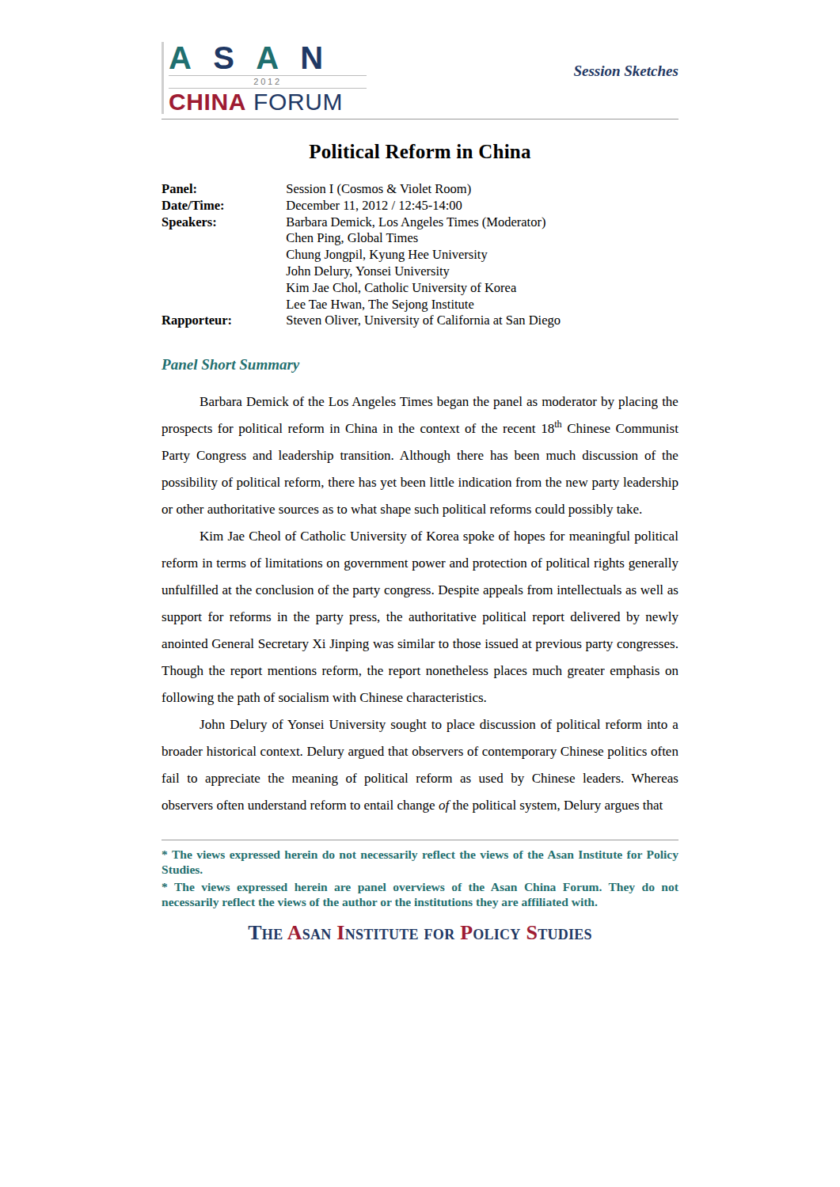A S A N
2012
CHINA FORUM
Session Sketches
Political Reform in China
| Panel: | Session I (Cosmos & Violet Room) |
| Date/Time: | December 11, 2012 / 12:45-14:00 |
| Speakers: | Barbara Demick, Los Angeles Times (Moderator) |
| | Chen Ping, Global Times |
| | Chung Jongpil, Kyung Hee University |
| | John Delury, Yonsei University |
| | Kim Jae Chol, Catholic University of Korea |
| | Lee Tae Hwan, The Sejong Institute |
| Rapporteur: | Steven Oliver, University of California at San Diego |
Panel Short Summary
Barbara Demick of the Los Angeles Times began the panel as moderator by placing the prospects for political reform in China in the context of the recent 18th Chinese Communist Party Congress and leadership transition. Although there has been much discussion of the possibility of political reform, there has yet been little indication from the new party leadership or other authoritative sources as to what shape such political reforms could possibly take.
Kim Jae Cheol of Catholic University of Korea spoke of hopes for meaningful political reform in terms of limitations on government power and protection of political rights generally unfulfilled at the conclusion of the party congress. Despite appeals from intellectuals as well as support for reforms in the party press, the authoritative political report delivered by newly anointed General Secretary Xi Jinping was similar to those issued at previous party congresses. Though the report mentions reform, the report nonetheless places much greater emphasis on following the path of socialism with Chinese characteristics.
John Delury of Yonsei University sought to place discussion of political reform into a broader historical context. Delury argued that observers of contemporary Chinese politics often fail to appreciate the meaning of political reform as used by Chinese leaders. Whereas observers often understand reform to entail change of the political system, Delury argues that
* The views expressed herein do not necessarily reflect the views of the Asan Institute for Policy Studies.
* The views expressed herein are panel overviews of the Asan China Forum. They do not necessarily reflect the views of the author or the institutions they are affiliated with.
The Asan Institute for Policy Studies